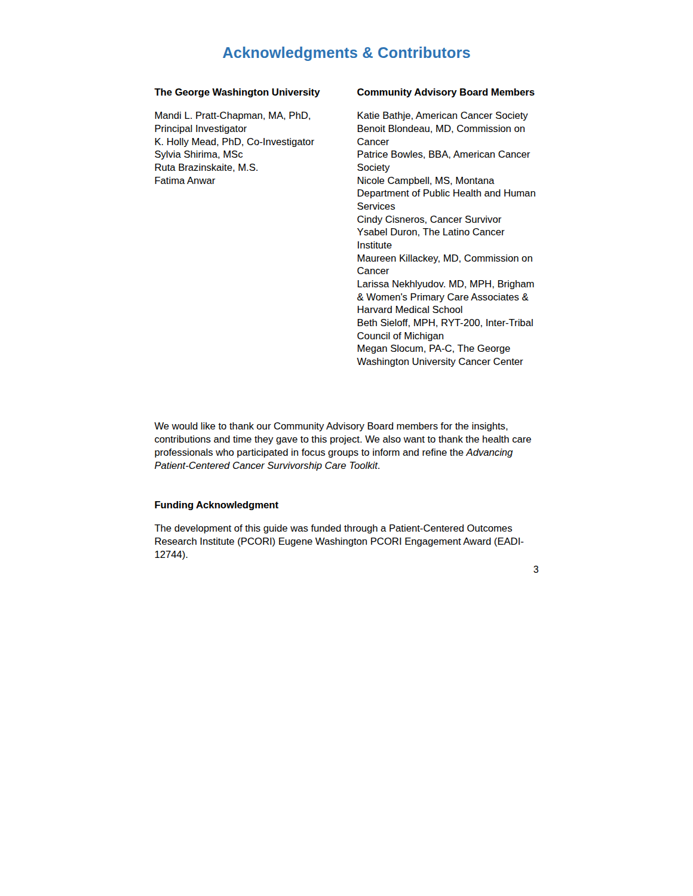Acknowledgments & Contributors
The George Washington University
Mandi L. Pratt-Chapman, MA, PhD, Principal Investigator
K. Holly Mead, PhD, Co-Investigator
Sylvia Shirima, MSc
Ruta Brazinskaite, M.S.
Fatima Anwar
Community Advisory Board Members
Katie Bathje, American Cancer Society
Benoit Blondeau, MD, Commission on Cancer
Patrice Bowles, BBA, American Cancer Society
Nicole Campbell, MS, Montana Department of Public Health and Human Services
Cindy Cisneros, Cancer Survivor
Ysabel Duron, The Latino Cancer Institute
Maureen Killackey, MD, Commission on Cancer
Larissa Nekhlyudov. MD, MPH, Brigham & Women's Primary Care Associates & Harvard Medical School
Beth Sieloff, MPH, RYT-200, Inter-Tribal Council of Michigan
Megan Slocum, PA-C, The George Washington University Cancer Center
We would like to thank our Community Advisory Board members for the insights, contributions and time they gave to this project. We also want to thank the health care professionals who participated in focus groups to inform and refine the Advancing Patient-Centered Cancer Survivorship Care Toolkit.
Funding Acknowledgment
The development of this guide was funded through a Patient-Centered Outcomes Research Institute (PCORI) Eugene Washington PCORI Engagement Award (EADI-12744).
3